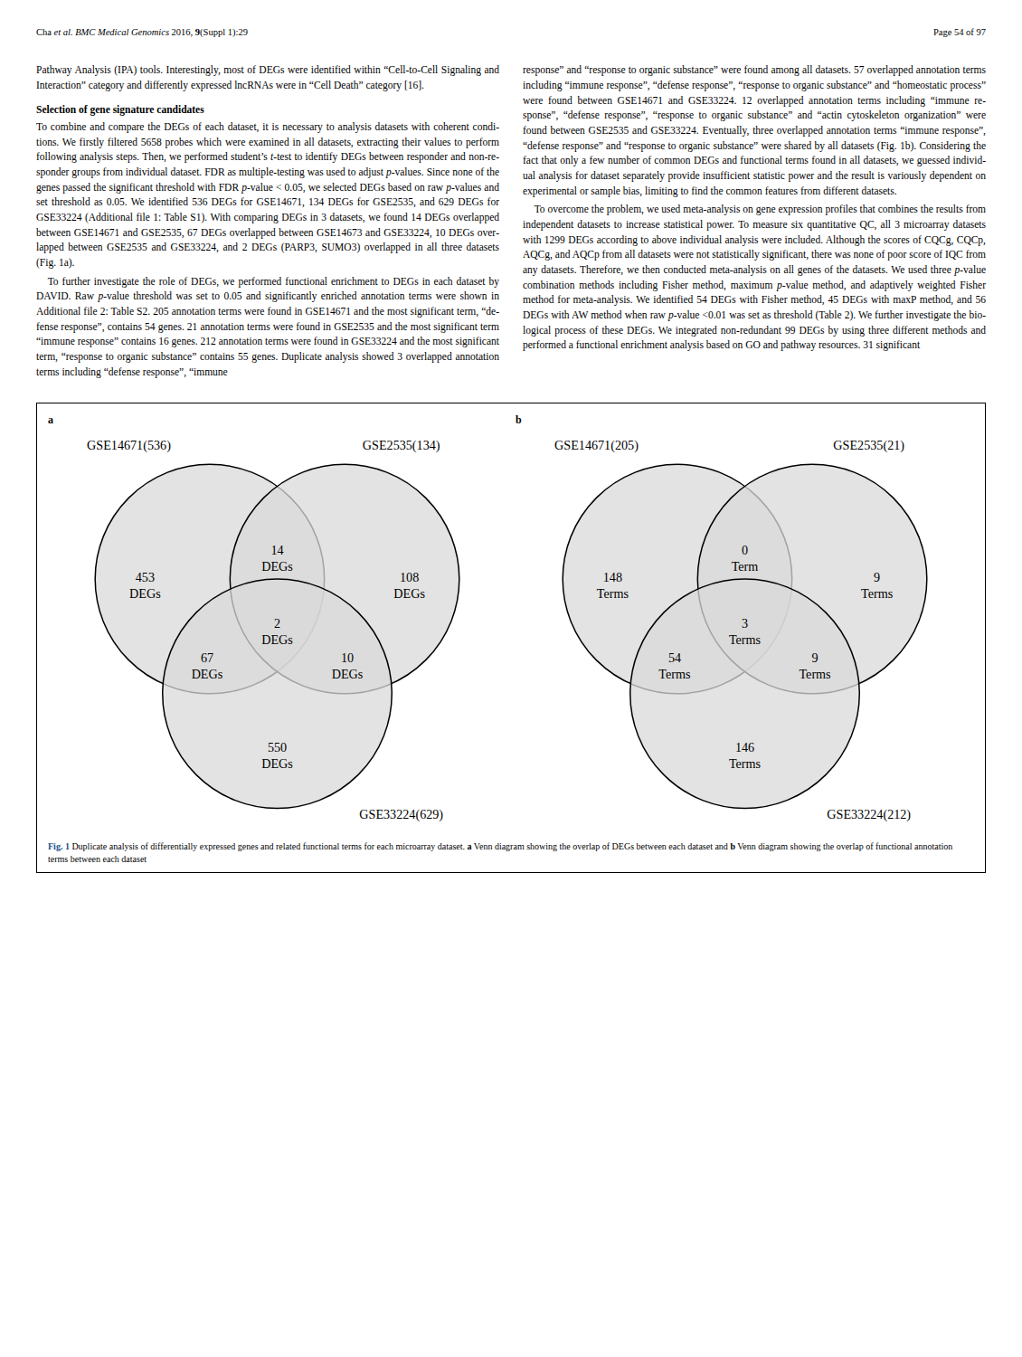Cha et al. BMC Medical Genomics 2016, 9(Suppl 1):29
Page 54 of 97
Pathway Analysis (IPA) tools. Interestingly, most of DEGs were identified within “Cell-to-Cell Signaling and Interaction” category and differently expressed lncRNAs were in “Cell Death” category [16].
Selection of gene signature candidates
To combine and compare the DEGs of each dataset, it is necessary to analysis datasets with coherent conditions. We firstly filtered 5658 probes which were examined in all datasets, extracting their values to perform following analysis steps. Then, we performed student’s t-test to identify DEGs between responder and non-responder groups from individual dataset. FDR as multiple-testing was used to adjust p-values. Since none of the genes passed the significant threshold with FDR p-value < 0.05, we selected DEGs based on raw p-values and set threshold as 0.05. We identified 536 DEGs for GSE14671, 134 DEGs for GSE2535, and 629 DEGs for GSE33224 (Additional file 1: Table S1). With comparing DEGs in 3 datasets, we found 14 DEGs overlapped between GSE14671 and GSE2535, 67 DEGs overlapped between GSE14673 and GSE33224, 10 DEGs overlapped between GSE2535 and GSE33224, and 2 DEGs (PARP3, SUMO3) overlapped in all three datasets (Fig. 1a).
To further investigate the role of DEGs, we performed functional enrichment to DEGs in each dataset by DAVID. Raw p-value threshold was set to 0.05 and significantly enriched annotation terms were shown in Additional file 2: Table S2. 205 annotation terms were found in GSE14671 and the most significant term, “defense response”, contains 54 genes. 21 annotation terms were found in GSE2535 and the most significant term “immune response” contains 16 genes. 212 annotation terms were found in GSE33224 and the most significant term, “response to organic substance” contains 55 genes. Duplicate analysis showed 3 overlapped annotation terms including “defense response”, “immune
response” and “response to organic substance” were found among all datasets. 57 overlapped annotation terms including “immune response”, “defense response”, “response to organic substance” and “homeostatic process” were found between GSE14671 and GSE33224. 12 overlapped annotation terms including “immune response”, “defense response”, “response to organic substance” and “actin cytoskeleton organization” were found between GSE2535 and GSE33224. Eventually, three overlapped annotation terms “immune response”, “defense response” and “response to organic substance” were shared by all datasets (Fig. 1b). Considering the fact that only a few number of common DEGs and functional terms found in all datasets, we guessed individual analysis for dataset separately provide insufficient statistic power and the result is variously dependent on experimental or sample bias, limiting to find the common features from different datasets.
To overcome the problem, we used meta-analysis on gene expression profiles that combines the results from independent datasets to increase statistical power. To measure six quantitative QC, all 3 microarray datasets with 1299 DEGs according to above individual analysis were included. Although the scores of CQCg, CQCp, AQCg, and AQCp from all datasets were not statistically significant, there was none of poor score of IQC from any datasets. Therefore, we then conducted meta-analysis on all genes of the datasets. We used three p-value combination methods including Fisher method, maximum p-value method, and adaptively weighted Fisher method for meta-analysis. We identified 54 DEGs with Fisher method, 45 DEGs with maxP method, and 56 DEGs with AW method when raw p-value <0.01 was set as threshold (Table 2). We further investigate the biological process of these DEGs. We integrated non-redundant 99 DEGs by using three different methods and performed a functional enrichment analysis based on GO and pathway resources. 31 significant
a
GSE14671(536) GSE2535(134) 453 DEGs 14 DEGs 108 DEGs 2 DEGs 67 DEGs 10 DEGs 550 DEGs GSE33224(629)
b
GSE14671(205) GSE2535(21) 148 Terms 0 Term 9 Terms 3 Terms 54 Terms 9 Terms 146 Terms GSE33224(212)
Fig. 1 Duplicate analysis of differentially expressed genes and related functional terms for each microarray dataset. a Venn diagram showing the overlap of DEGs between each dataset and b Venn diagram showing the overlap of functional annotation terms between each dataset